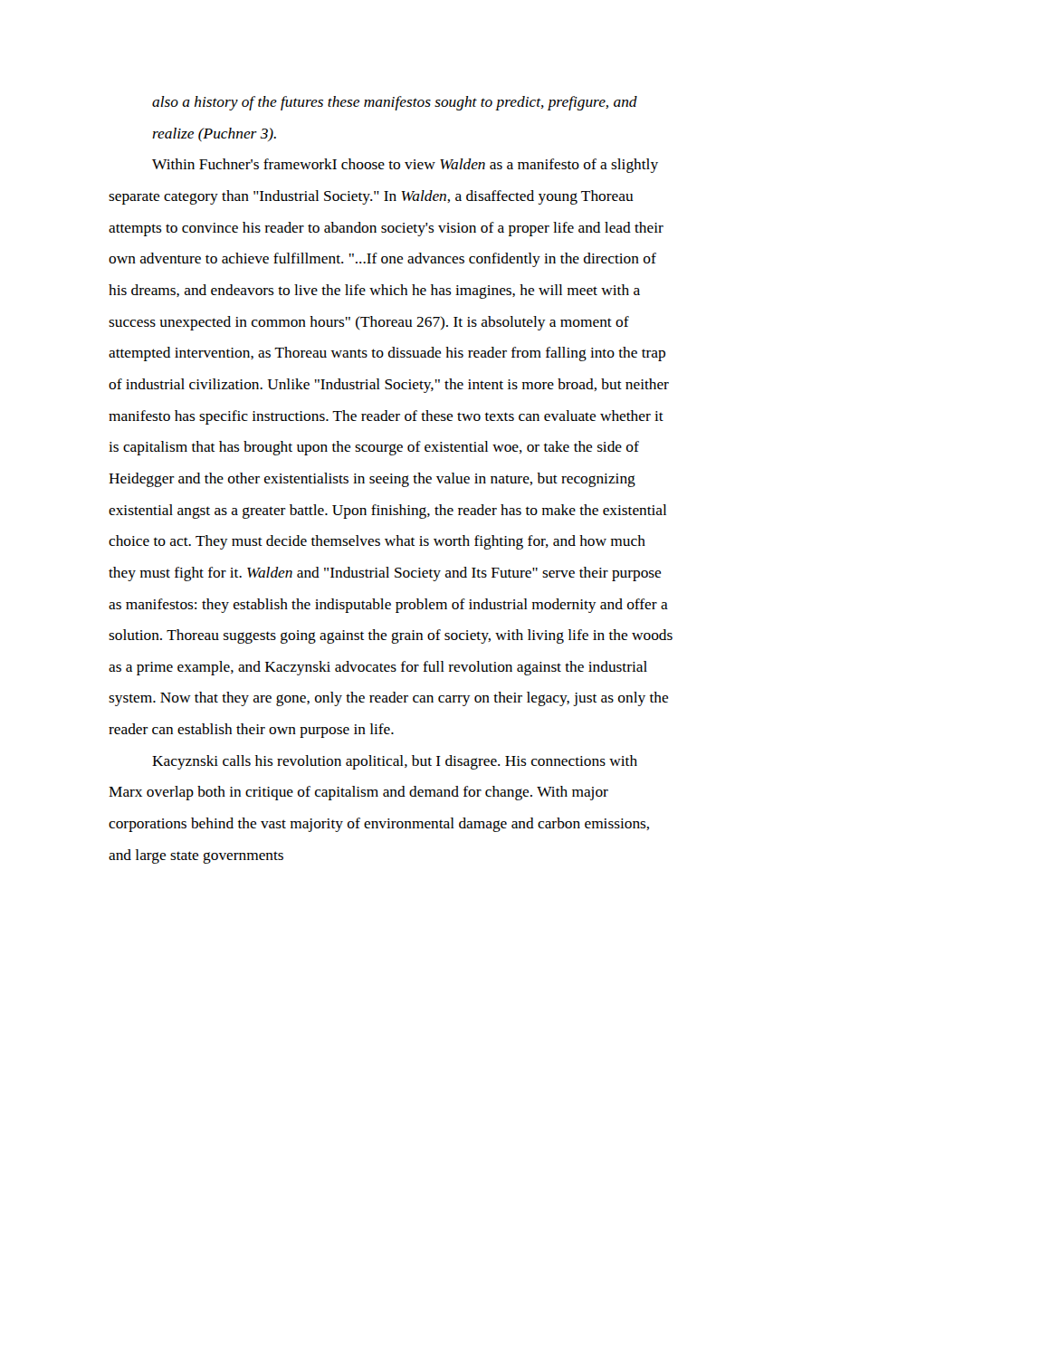also a history of the futures these manifestos sought to predict, prefigure, and realize (Puchner 3).
Within Fuchner's frameworkI choose to view Walden as a manifesto of a slightly separate category than "Industrial Society." In Walden, a disaffected young Thoreau attempts to convince his reader to abandon society's vision of a proper life and lead their own adventure to achieve fulfillment. "...If one advances confidently in the direction of his dreams, and endeavors to live the life which he has imagines, he will meet with a success unexpected in common hours" (Thoreau 267). It is absolutely a moment of attempted intervention, as Thoreau wants to dissuade his reader from falling into the trap of industrial civilization. Unlike "Industrial Society," the intent is more broad, but neither manifesto has specific instructions. The reader of these two texts can evaluate whether it is capitalism that has brought upon the scourge of existential woe, or take the side of Heidegger and the other existentialists in seeing the value in nature, but recognizing existential angst as a greater battle. Upon finishing, the reader has to make the existential choice to act. They must decide themselves what is worth fighting for, and how much they must fight for it. Walden and "Industrial Society and Its Future" serve their purpose as manifestos: they establish the indisputable problem of industrial modernity and offer a solution. Thoreau suggests going against the grain of society, with living life in the woods as a prime example, and Kaczynski advocates for full revolution against the industrial system. Now that they are gone, only the reader can carry on their legacy, just as only the reader can establish their own purpose in life.
Kacyznski calls his revolution apolitical, but I disagree. His connections with Marx overlap both in critique of capitalism and demand for change. With major corporations behind the vast majority of environmental damage and carbon emissions, and large state governments